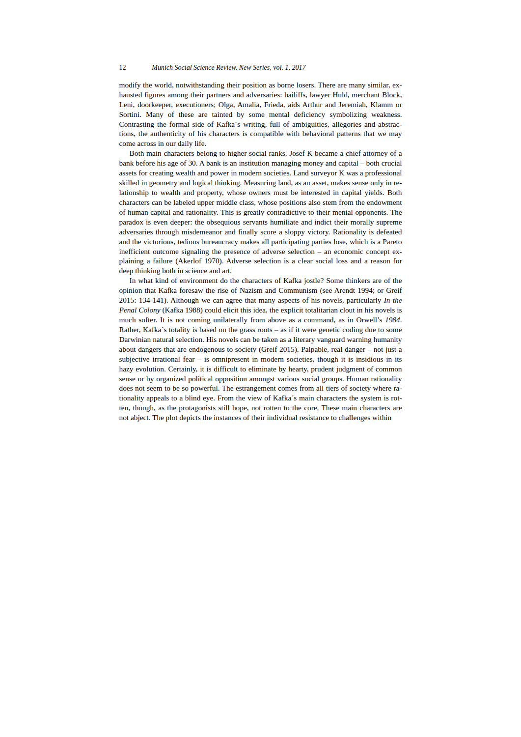12 Munich Social Science Review, New Series, vol. 1, 2017
modify the world, notwithstanding their position as borne losers. There are many similar, exhausted figures among their partners and adversaries: bailiffs, lawyer Huld, merchant Block, Leni, doorkeeper, executioners; Olga, Amalia, Frieda, aids Arthur and Jeremiah, Klamm or Sortini. Many of these are tainted by some mental deficiency symbolizing weakness. Contrasting the formal side of Kafka´s writing, full of ambiguities, allegories and abstractions, the authenticity of his characters is compatible with behavioral patterns that we may come across in our daily life.
Both main characters belong to higher social ranks. Josef K became a chief attorney of a bank before his age of 30. A bank is an institution managing money and capital – both crucial assets for creating wealth and power in modern societies. Land surveyor K was a professional skilled in geometry and logical thinking. Measuring land, as an asset, makes sense only in relationship to wealth and property, whose owners must be interested in capital yields. Both characters can be labeled upper middle class, whose positions also stem from the endowment of human capital and rationality. This is greatly contradictive to their menial opponents. The paradox is even deeper: the obsequious servants humiliate and indict their morally supreme adversaries through misdemeanor and finally score a sloppy victory. Rationality is defeated and the victorious, tedious bureaucracy makes all participating parties lose, which is a Pareto inefficient outcome signaling the presence of adverse selection – an economic concept explaining a failure (Akerlof 1970). Adverse selection is a clear social loss and a reason for deep thinking both in science and art.
In what kind of environment do the characters of Kafka jostle? Some thinkers are of the opinion that Kafka foresaw the rise of Nazism and Communism (see Arendt 1994; or Greif 2015: 134-141). Although we can agree that many aspects of his novels, particularly In the Penal Colony (Kafka 1988) could elicit this idea, the explicit totalitarian clout in his novels is much softer. It is not coming unilaterally from above as a command, as in Orwell’s 1984. Rather, Kafka´s totality is based on the grass roots – as if it were genetic coding due to some Darwinian natural selection. His novels can be taken as a literary vanguard warning humanity about dangers that are endogenous to society (Greif 2015). Palpable, real danger – not just a subjective irrational fear – is omnipresent in modern societies, though it is insidious in its hazy evolution. Certainly, it is difficult to eliminate by hearty, prudent judgment of common sense or by organized political opposition amongst various social groups. Human rationality does not seem to be so powerful. The estrangement comes from all tiers of society where rationality appeals to a blind eye. From the view of Kafka´s main characters the system is rotten, though, as the protagonists still hope, not rotten to the core. These main characters are not abject. The plot depicts the instances of their individual resistance to challenges within